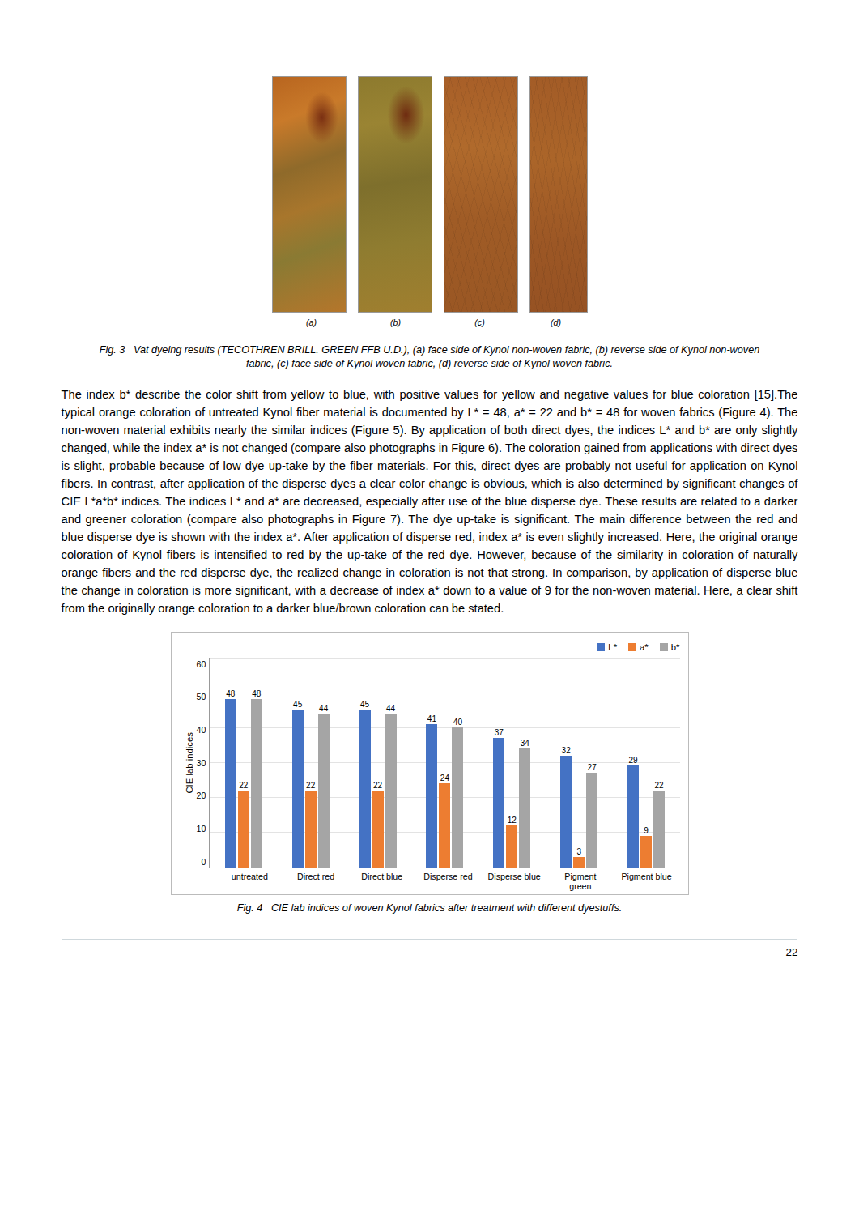(a) (b) (c) (d)
Fig. 3 Vat dyeing results (TECOTHREN BRILL. GREEN FFB U.D.), (a) face side of Kynol non-woven fabric, (b) reverse side of Kynol non-woven fabric, (c) face side of Kynol woven fabric, (d) reverse side of Kynol woven fabric.
The index b* describe the color shift from yellow to blue, with positive values for yellow and negative values for blue coloration [15].The typical orange coloration of untreated Kynol fiber material is documented by L* = 48, a* = 22 and b* = 48 for woven fabrics (Figure 4). The non-woven material exhibits nearly the similar indices (Figure 5). By application of both direct dyes, the indices L* and b* are only slightly changed, while the index a* is not changed (compare also photographs in Figure 6). The coloration gained from applications with direct dyes is slight, probable because of low dye up-take by the fiber materials. For this, direct dyes are probably not useful for application on Kynol fibers. In contrast, after application of the disperse dyes a clear color change is obvious, which is also determined by significant changes of CIE L*a*b* indices. The indices L* and a* are decreased, especially after use of the blue disperse dye. These results are related to a darker and greener coloration (compare also photographs in Figure 7). The dye up-take is significant. The main difference between the red and blue disperse dye is shown with the index a*. After application of disperse red, index a* is even slightly increased. Here, the original orange coloration of Kynol fibers is intensified to red by the up-take of the red dye. However, because of the similarity in coloration of naturally orange fibers and the red disperse dye, the realized change in coloration is not that strong. In comparison, by application of disperse blue the change in coloration is more significant, with a decrease of index a* down to a value of 9 for the non-woven material. Here, a clear shift from the originally orange coloration to a darker blue/brown coloration can be stated.
L* a* b*
CIE lab indices
60
50
40
30
20
10
0
48
22
48
45
22
44
45
22
44
41
24
40
37
12
34
32
3
27
29
9
22
untreated
Direct red
Direct blue
Disperse red
Disperse blue
Pigment green
Pigment blue
Fig. 4 CIE lab indices of woven Kynol fabrics after treatment with different dyestuffs.
22